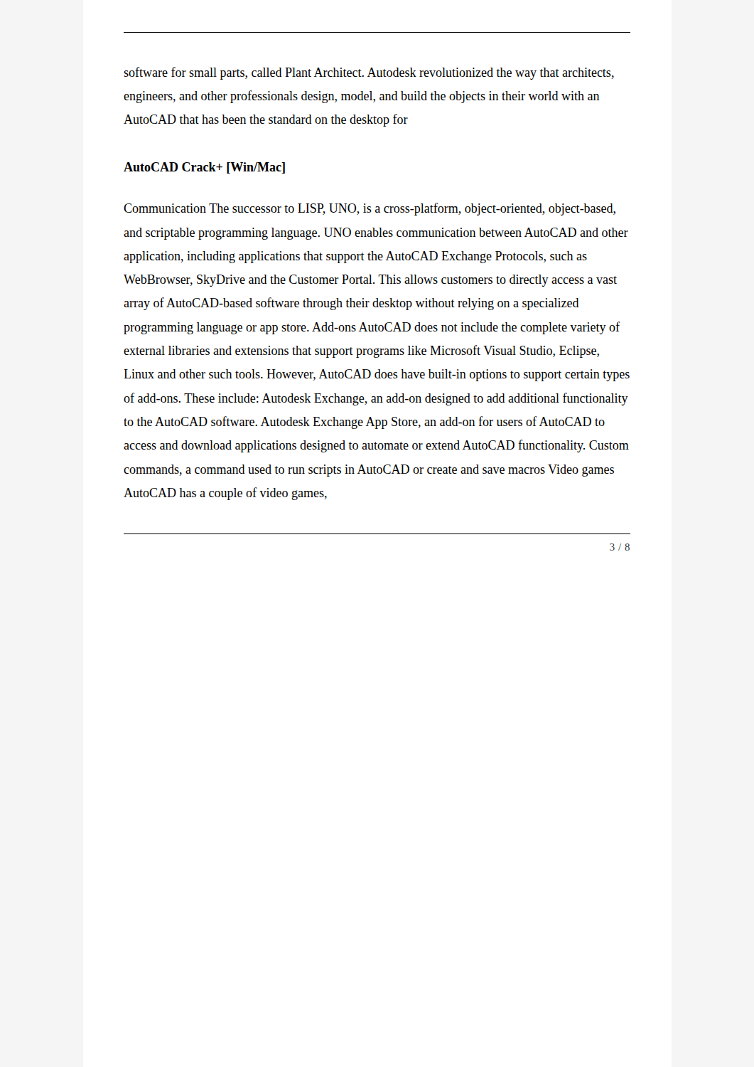software for small parts, called Plant Architect. Autodesk revolutionized the way that architects, engineers, and other professionals design, model, and build the objects in their world with an AutoCAD that has been the standard on the desktop for
AutoCAD Crack+ [Win/Mac]
Communication The successor to LISP, UNO, is a cross-platform, object-oriented, object-based, and scriptable programming language. UNO enables communication between AutoCAD and other application, including applications that support the AutoCAD Exchange Protocols, such as WebBrowser, SkyDrive and the Customer Portal. This allows customers to directly access a vast array of AutoCAD-based software through their desktop without relying on a specialized programming language or app store. Add-ons AutoCAD does not include the complete variety of external libraries and extensions that support programs like Microsoft Visual Studio, Eclipse, Linux and other such tools. However, AutoCAD does have built-in options to support certain types of add-ons. These include: Autodesk Exchange, an add-on designed to add additional functionality to the AutoCAD software. Autodesk Exchange App Store, an add-on for users of AutoCAD to access and download applications designed to automate or extend AutoCAD functionality. Custom commands, a command used to run scripts in AutoCAD or create and save macros Video games AutoCAD has a couple of video games,
3 / 8